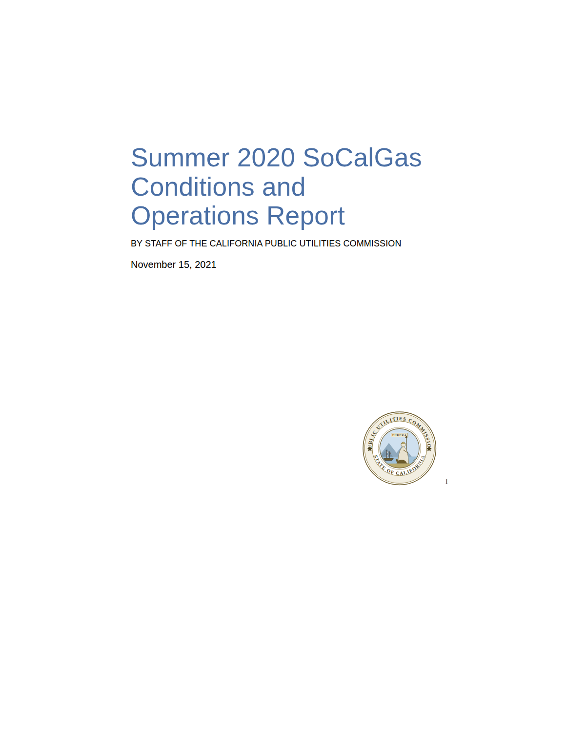Summer 2020 SoCalGas
Conditions and Operations Report
BY STAFF OF THE CALIFORNIA PUBLIC UTILITIES COMMISSION
November 15, 2021
Public Utilities Commission, State of California seal PUBLIC UTILITIES COMMISSION STATE OF CALIFORNIA EUREKA
1